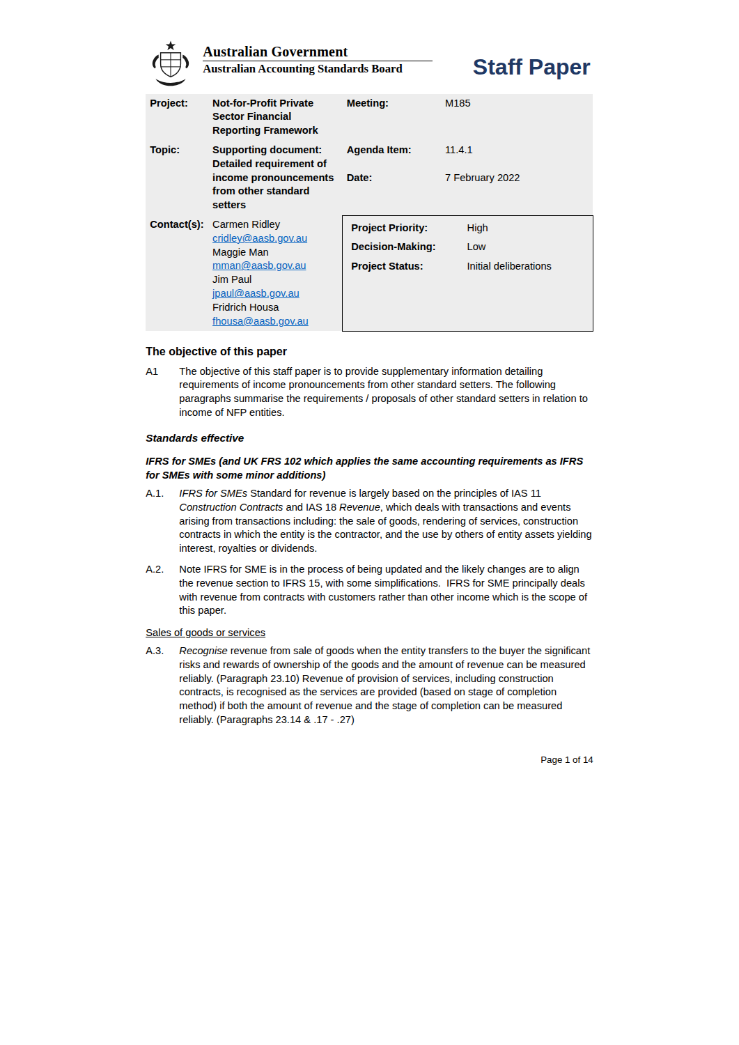Australian Government
Australian Accounting Standards Board
Staff Paper
| Project: | Not-for-Profit Private Sector Financial Reporting Framework | Meeting: | M185 |
| Topic: | Supporting document: Detailed requirement of income pronouncements from other standard setters | Agenda Item: Date: | 11.4.1 7 February 2022 |
| Contact(s): | Carmen Ridley cridley@aasb.gov.au Maggie Man mman@aasb.gov.au Jim Paul jpaul@aasb.gov.au Fridrich Housa fhousa@aasb.gov.au | / Project Priority: / High / / Decision-Making: / Low / / Project Status: / Initial deliberations / |
The objective of this paper
A1
The objective of this staff paper is to provide supplementary information detailing requirements of income pronouncements from other standard setters. The following paragraphs summarise the requirements / proposals of other standard setters in relation to income of NFP entities.
Standards effective
IFRS for SMEs (and UK FRS 102 which applies the same accounting requirements as IFRS for SMEs with some minor additions)
A.1.
IFRS for SMEs Standard for revenue is largely based on the principles of IAS 11 Construction Contracts and IAS 18 Revenue, which deals with transactions and events arising from transactions including: the sale of goods, rendering of services, construction contracts in which the entity is the contractor, and the use by others of entity assets yielding interest, royalties or dividends.
A.2.
Note IFRS for SME is in the process of being updated and the likely changes are to align the revenue section to IFRS 15, with some simplifications. IFRS for SME principally deals with revenue from contracts with customers rather than other income which is the scope of this paper.
Sales of goods or services
A.3.
Recognise revenue from sale of goods when the entity transfers to the buyer the significant risks and rewards of ownership of the goods and the amount of revenue can be measured reliably. (Paragraph 23.10) Revenue of provision of services, including construction contracts, is recognised as the services are provided (based on stage of completion method) if both the amount of revenue and the stage of completion can be measured reliably. (Paragraphs 23.14 & .17 - .27)
Page 1 of 14